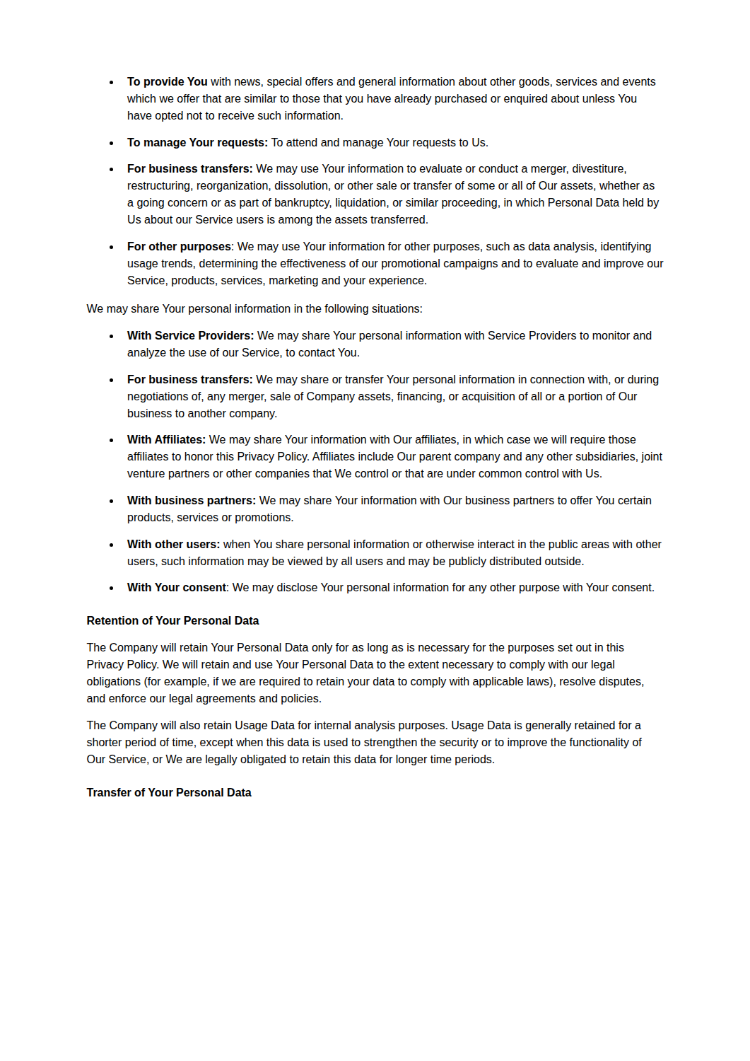To provide You with news, special offers and general information about other goods, services and events which we offer that are similar to those that you have already purchased or enquired about unless You have opted not to receive such information.
To manage Your requests: To attend and manage Your requests to Us.
For business transfers: We may use Your information to evaluate or conduct a merger, divestiture, restructuring, reorganization, dissolution, or other sale or transfer of some or all of Our assets, whether as a going concern or as part of bankruptcy, liquidation, or similar proceeding, in which Personal Data held by Us about our Service users is among the assets transferred.
For other purposes: We may use Your information for other purposes, such as data analysis, identifying usage trends, determining the effectiveness of our promotional campaigns and to evaluate and improve our Service, products, services, marketing and your experience.
We may share Your personal information in the following situations:
With Service Providers: We may share Your personal information with Service Providers to monitor and analyze the use of our Service, to contact You.
For business transfers: We may share or transfer Your personal information in connection with, or during negotiations of, any merger, sale of Company assets, financing, or acquisition of all or a portion of Our business to another company.
With Affiliates: We may share Your information with Our affiliates, in which case we will require those affiliates to honor this Privacy Policy. Affiliates include Our parent company and any other subsidiaries, joint venture partners or other companies that We control or that are under common control with Us.
With business partners: We may share Your information with Our business partners to offer You certain products, services or promotions.
With other users: when You share personal information or otherwise interact in the public areas with other users, such information may be viewed by all users and may be publicly distributed outside.
With Your consent: We may disclose Your personal information for any other purpose with Your consent.
Retention of Your Personal Data
The Company will retain Your Personal Data only for as long as is necessary for the purposes set out in this Privacy Policy. We will retain and use Your Personal Data to the extent necessary to comply with our legal obligations (for example, if we are required to retain your data to comply with applicable laws), resolve disputes, and enforce our legal agreements and policies.
The Company will also retain Usage Data for internal analysis purposes. Usage Data is generally retained for a shorter period of time, except when this data is used to strengthen the security or to improve the functionality of Our Service, or We are legally obligated to retain this data for longer time periods.
Transfer of Your Personal Data